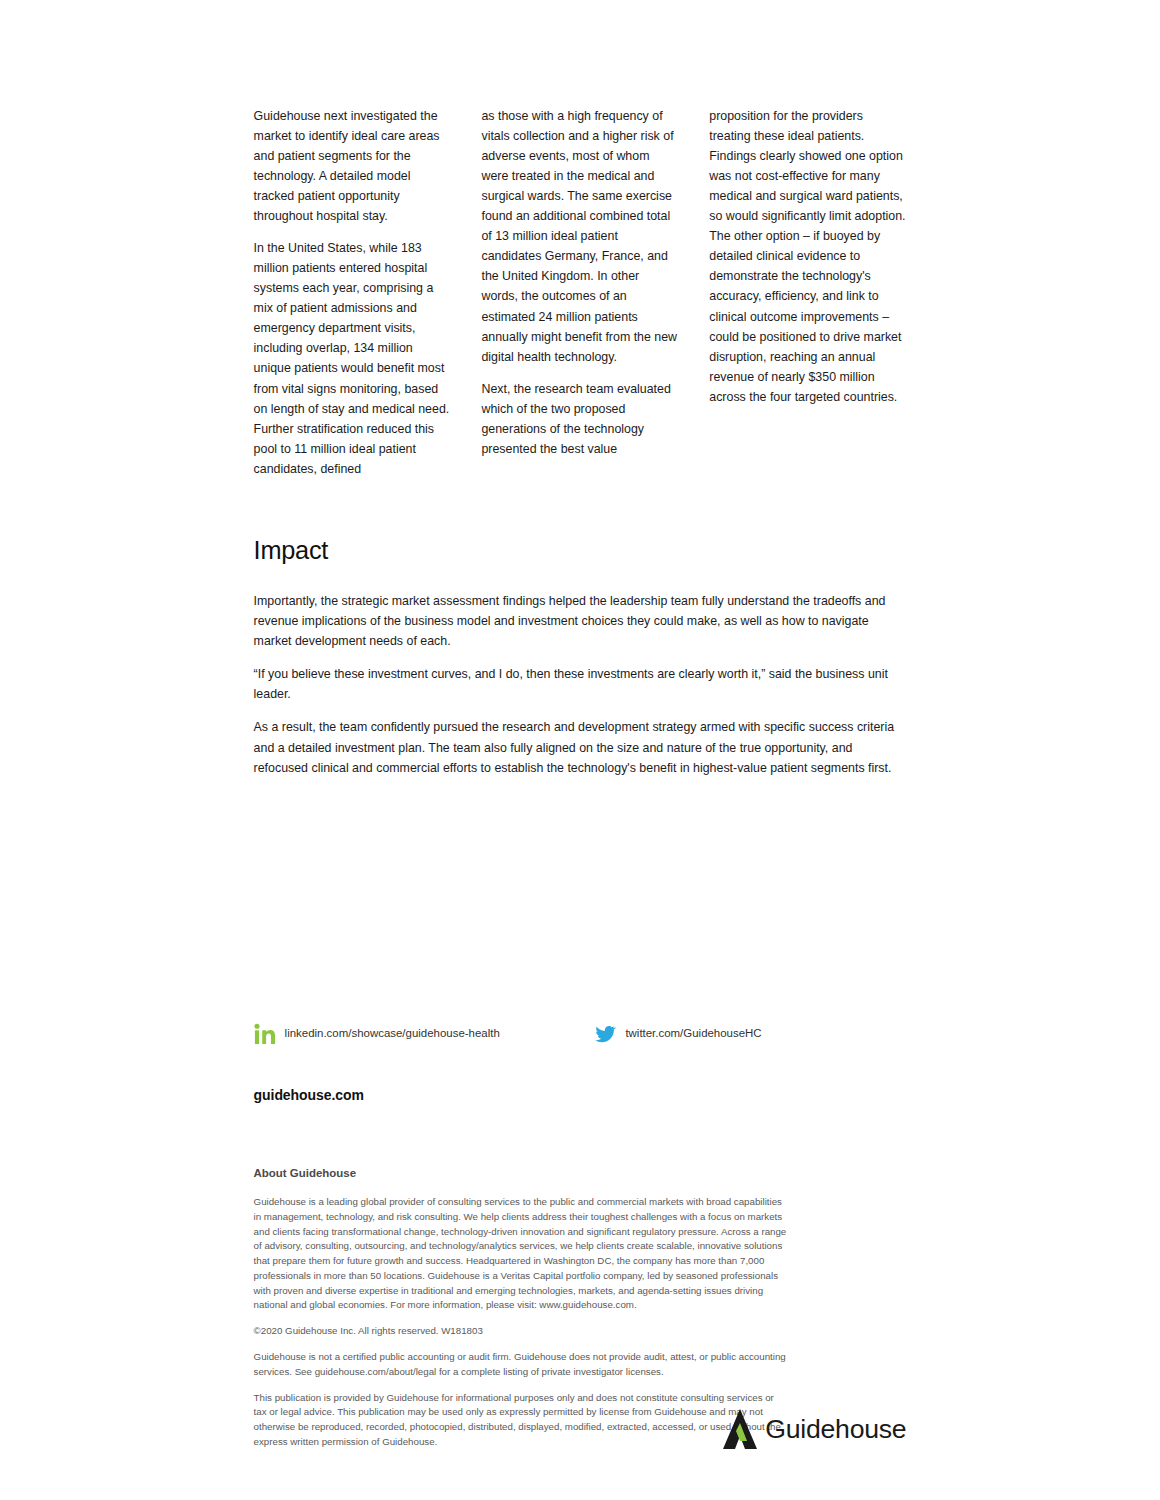Guidehouse next investigated the market to identify ideal care areas and patient segments for the technology. A detailed model tracked patient opportunity throughout hospital stay.
In the United States, while 183 million patients entered hospital systems each year, comprising a mix of patient admissions and emergency department visits, including overlap, 134 million unique patients would benefit most from vital signs monitoring, based on length of stay and medical need. Further stratification reduced this pool to 11 million ideal patient candidates, defined
as those with a high frequency of vitals collection and a higher risk of adverse events, most of whom were treated in the medical and surgical wards. The same exercise found an additional combined total of 13 million ideal patient candidates Germany, France, and the United Kingdom. In other words, the outcomes of an estimated 24 million patients annually might benefit from the new digital health technology.
Next, the research team evaluated which of the two proposed generations of the technology presented the best value
proposition for the providers treating these ideal patients. Findings clearly showed one option was not cost-effective for many medical and surgical ward patients, so would significantly limit adoption. The other option – if buoyed by detailed clinical evidence to demonstrate the technology's accuracy, efficiency, and link to clinical outcome improvements – could be positioned to drive market disruption, reaching an annual revenue of nearly $350 million across the four targeted countries.
Impact
Importantly, the strategic market assessment findings helped the leadership team fully understand the tradeoffs and revenue implications of the business model and investment choices they could make, as well as how to navigate market development needs of each.
“If you believe these investment curves, and I do, then these investments are clearly worth it,” said the business unit leader.
As a result, the team confidently pursued the research and development strategy armed with specific success criteria and a detailed investment plan. The team also fully aligned on the size and nature of the true opportunity, and refocused clinical and commercial efforts to establish the technology's benefit in highest-value patient segments first.
linkedin.com/showcase/guidehouse-health
twitter.com/GuidehouseHC
guidehouse.com
About Guidehouse
Guidehouse is a leading global provider of consulting services to the public and commercial markets with broad capabilities in management, technology, and risk consulting. We help clients address their toughest challenges with a focus on markets and clients facing transformational change, technology-driven innovation and significant regulatory pressure. Across a range of advisory, consulting, outsourcing, and technology/analytics services, we help clients create scalable, innovative solutions that prepare them for future growth and success. Headquartered in Washington DC, the company has more than 7,000 professionals in more than 50 locations. Guidehouse is a Veritas Capital portfolio company, led by seasoned professionals with proven and diverse expertise in traditional and emerging technologies, markets, and agenda-setting issues driving national and global economies. For more information, please visit: www.guidehouse.com.
©2020 Guidehouse Inc. All rights reserved. W181803
Guidehouse is not a certified public accounting or audit firm. Guidehouse does not provide audit, attest, or public accounting services. See guidehouse.com/about/legal for a complete listing of private investigator licenses.
This publication is provided by Guidehouse for informational purposes only and does not constitute consulting services or tax or legal advice. This publication may be used only as expressly permitted by license from Guidehouse and may not otherwise be reproduced, recorded, photocopied, distributed, displayed, modified, extracted, accessed, or used without the express written permission of Guidehouse.
Guidehouse